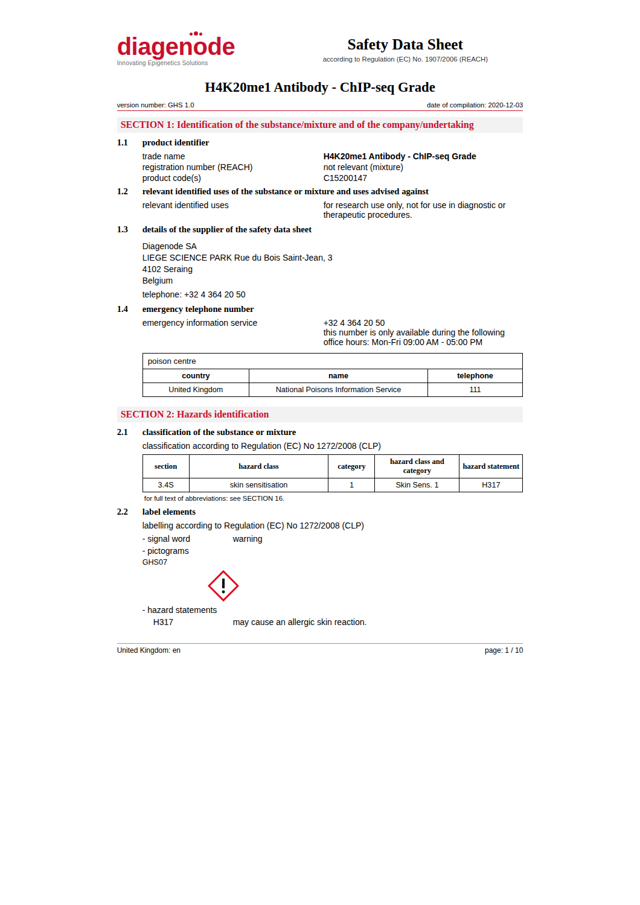diagenode
Innovating Epigenetics Solutions
Safety Data Sheet
according to Regulation (EC) No. 1907/2006 (REACH)
H4K20me1 Antibody - ChIP-seq Grade
version number: GHS 1.0
date of compilation: 2020-12-03
SECTION 1: Identification of the substance/mixture and of the company/undertaking
1.1
product identifier
trade name
H4K20me1 Antibody - ChIP-seq Grade
registration number (REACH)
not relevant (mixture)
product code(s)
C15200147
1.2
relevant identified uses of the substance or mixture and uses advised against
relevant identified uses
for research use only, not for use in diagnostic or therapeutic procedures.
1.3
details of the supplier of the safety data sheet
Diagenode SA
LIEGE SCIENCE PARK Rue du Bois Saint-Jean, 3
4102 Seraing
Belgium
telephone: +32 4 364 20 50
1.4
emergency telephone number
emergency information service
+32 4 364 20 50
this number is only available during the following office hours: Mon-Fri 09:00 AM - 05:00 PM
poison centre
| country | name | telephone |
| --- | --- | --- |
| United Kingdom | National Poisons Information Service | 111 |
SECTION 2: Hazards identification
2.1
classification of the substance or mixture
classification according to Regulation (EC) No 1272/2008 (CLP)
| section | hazard class | category | hazard class and category | hazard statement |
| --- | --- | --- | --- | --- |
| 3.4S | skin sensitisation | 1 | Skin Sens. 1 | H317 |
for full text of abbreviations: see SECTION 16.
2.2
label elements
labelling according to Regulation (EC) No 1272/2008 (CLP)
- signal word
warning
- pictograms
GHS07
- hazard statements
H317
may cause an allergic skin reaction.
United Kingdom: en
page: 1 / 10